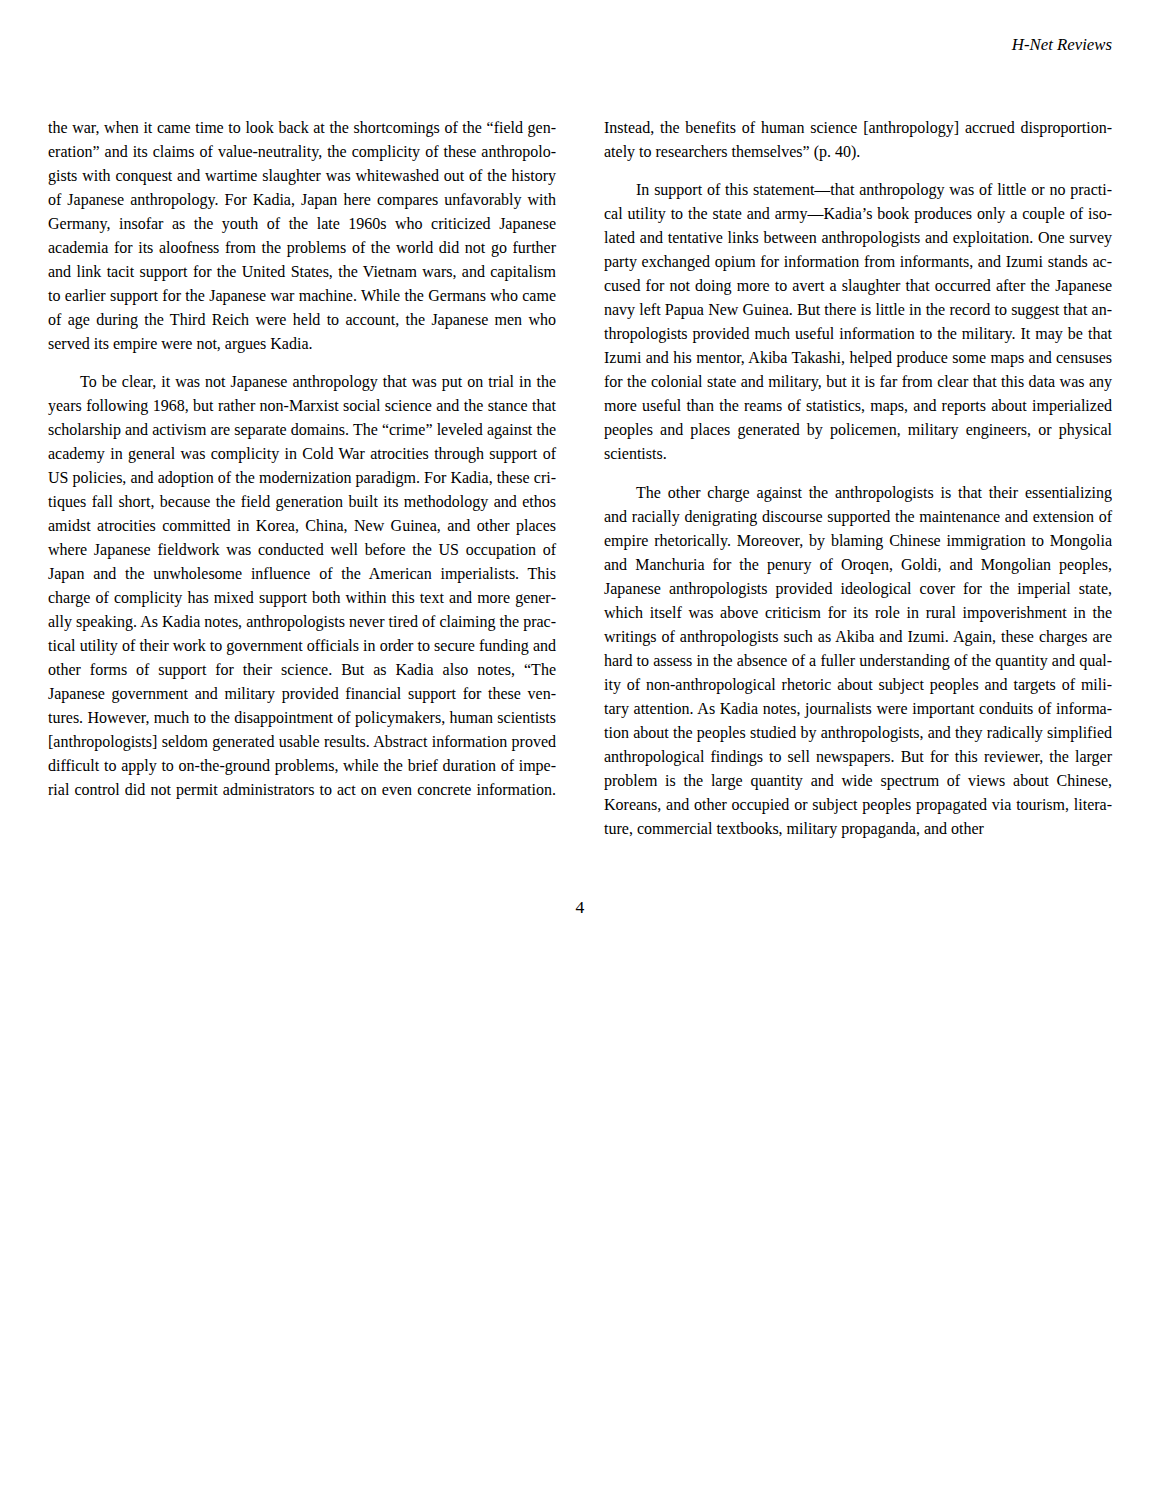H-Net Reviews
the war, when it came time to look back at the shortcomings of the “field generation” and its claims of value-neutrality, the complicity of these anthropologists with conquest and wartime slaughter was whitewashed out of the history of Japanese anthropology. For Kadia, Japan here compares unfavorably with Germany, insofar as the youth of the late 1960s who criticized Japanese academia for its aloofness from the problems of the world did not go further and link tacit support for the United States, the Vietnam wars, and capitalism to earlier support for the Japanese war machine. While the Germans who came of age during the Third Reich were held to account, the Japanese men who served its empire were not, argues Kadia.
To be clear, it was not Japanese anthropology that was put on trial in the years following 1968, but rather non-Marxist social science and the stance that scholarship and activism are separate domains. The “crime” leveled against the academy in general was complicity in Cold War atrocities through support of US policies, and adoption of the modernization paradigm. For Kadia, these critiques fall short, because the field generation built its methodology and ethos amidst atrocities committed in Korea, China, New Guinea, and other places where Japanese fieldwork was conducted well before the US occupation of Japan and the unwholesome influence of the American imperialists. This charge of complicity has mixed support both within this text and more generally speaking. As Kadia notes, anthropologists never tired of claiming the practical utility of their work to government officials in order to secure funding and other forms of support for their science. But as Kadia also notes, “The Japanese government and military provided financial support for these ventures. However, much to the disappointment of policymakers, human scientists [anthropologists] seldom generated usable results. Abstract information proved difficult to apply to on-the-ground problems, while the brief duration of imperial control did not permit administrators to act on even concrete information. Instead, the benefits of human science [anthropology] accrued disproportionately to researchers themselves” (p. 40).
In support of this statement—that anthropology was of little or no practical utility to the state and army—Kadia’s book produces only a couple of isolated and tentative links between anthropologists and exploitation. One survey party exchanged opium for information from informants, and Izumi stands accused for not doing more to avert a slaughter that occurred after the Japanese navy left Papua New Guinea. But there is little in the record to suggest that anthropologists provided much useful information to the military. It may be that Izumi and his mentor, Akiba Takashi, helped produce some maps and censuses for the colonial state and military, but it is far from clear that this data was any more useful than the reams of statistics, maps, and reports about imperialized peoples and places generated by policemen, military engineers, or physical scientists.
The other charge against the anthropologists is that their essentializing and racially denigrating discourse supported the maintenance and extension of empire rhetorically. Moreover, by blaming Chinese immigration to Mongolia and Manchuria for the penury of Oroqen, Goldi, and Mongolian peoples, Japanese anthropologists provided ideological cover for the imperial state, which itself was above criticism for its role in rural impoverishment in the writings of anthropologists such as Akiba and Izumi. Again, these charges are hard to assess in the absence of a fuller understanding of the quantity and quality of non-anthropological rhetoric about subject peoples and targets of military attention. As Kadia notes, journalists were important conduits of information about the peoples studied by anthropologists, and they radically simplified anthropological findings to sell newspapers. But for this reviewer, the larger problem is the large quantity and wide spectrum of views about Chinese, Koreans, and other occupied or subject peoples propagated via tourism, literature, commercial textbooks, military propaganda, and other
4